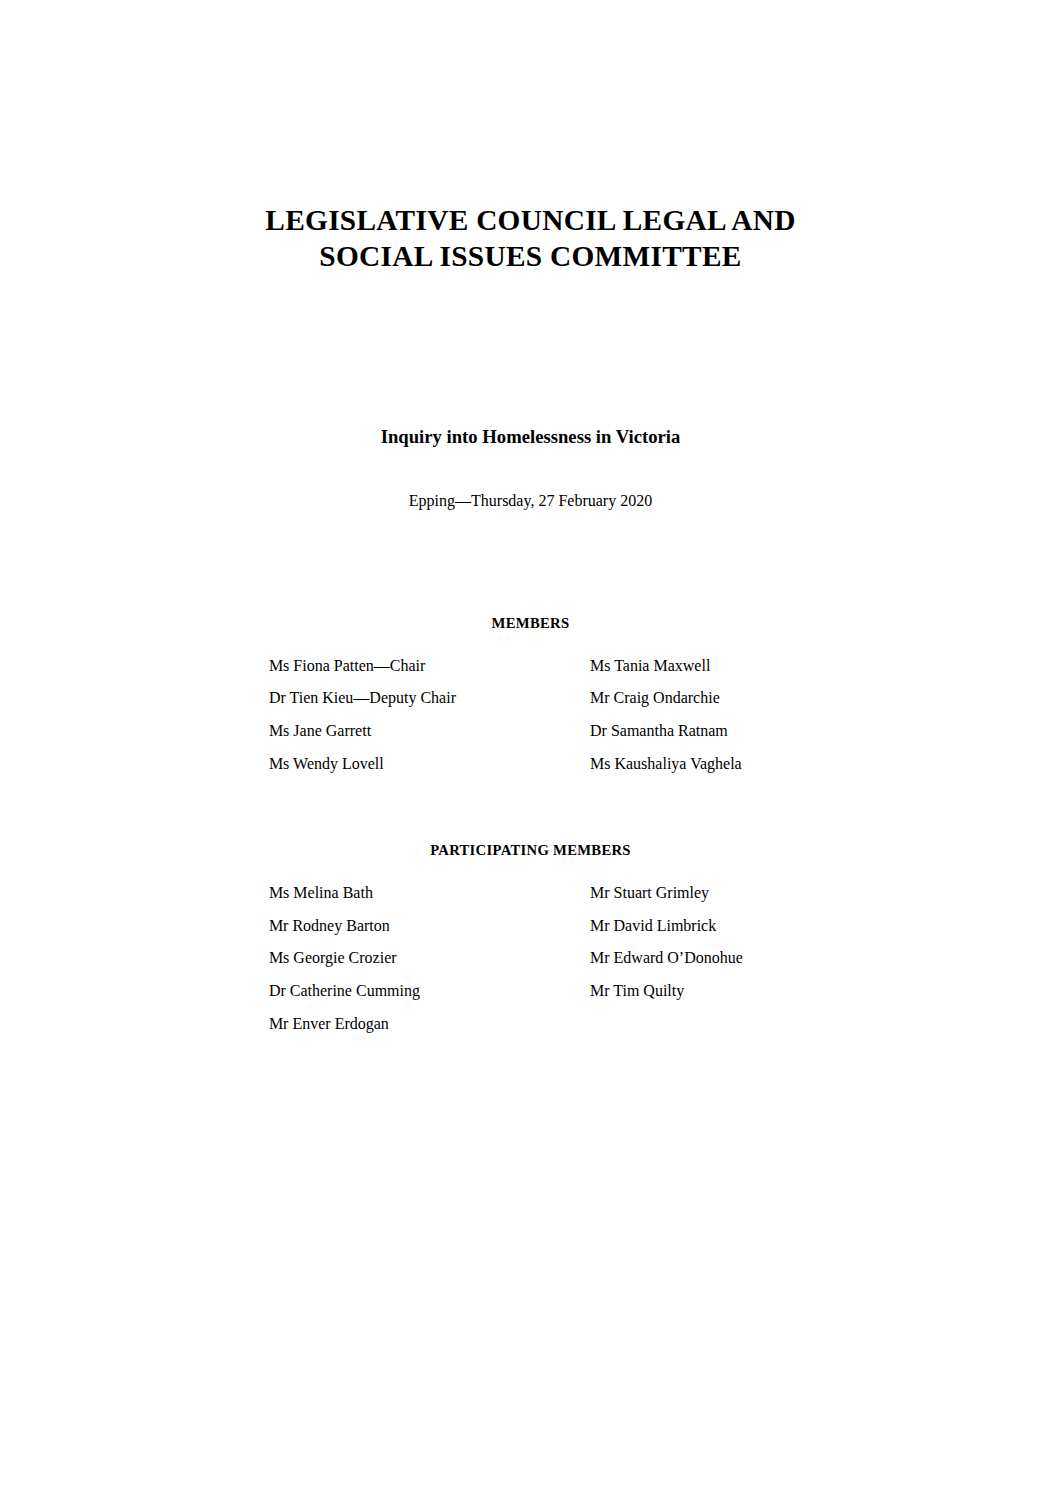LEGISLATIVE COUNCIL LEGAL AND SOCIAL ISSUES COMMITTEE
Inquiry into Homelessness in Victoria
Epping—Thursday, 27 February 2020
MEMBERS
| Ms Fiona Patten—Chair | Ms Tania Maxwell |
| Dr Tien Kieu—Deputy Chair | Mr Craig Ondarchie |
| Ms Jane Garrett | Dr Samantha Ratnam |
| Ms Wendy Lovell | Ms Kaushaliya Vaghela |
PARTICIPATING MEMBERS
| Ms Melina Bath | Mr Stuart Grimley |
| Mr Rodney Barton | Mr David Limbrick |
| Ms Georgie Crozier | Mr Edward O’Donohue |
| Dr Catherine Cumming | Mr Tim Quilty |
| Mr Enver Erdogan | |